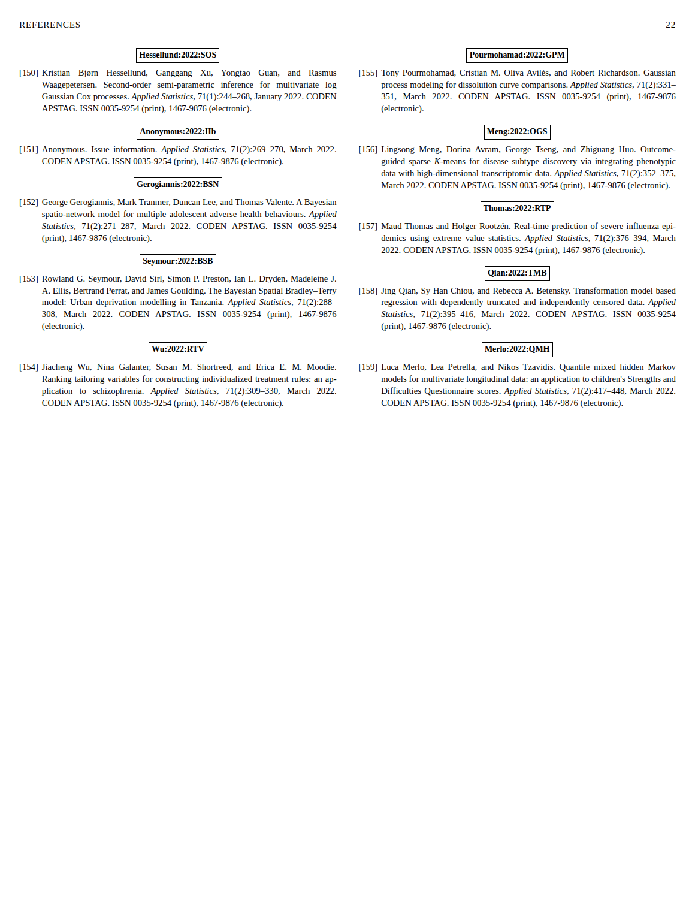REFERENCES 22
Hessellund:2022:SOS
[150] Kristian Bjørn Hessellund, Ganggang Xu, Yongtao Guan, and Rasmus Waagepetersen. Second-order semi-parametric inference for multivariate log Gaussian Cox processes. Applied Statistics, 71(1):244–268, January 2022. CODEN APSTAG. ISSN 0035-9254 (print), 1467-9876 (electronic).
Anonymous:2022:IIb
[151] Anonymous. Issue information. Applied Statistics, 71(2):269–270, March 2022. CODEN APSTAG. ISSN 0035-9254 (print), 1467-9876 (electronic).
Gerogiannis:2022:BSN
[152] George Gerogiannis, Mark Tranmer, Duncan Lee, and Thomas Valente. A Bayesian spatio-network model for multiple adolescent adverse health behaviours. Applied Statistics, 71(2):271–287, March 2022. CODEN APSTAG. ISSN 0035-9254 (print), 1467-9876 (electronic).
Seymour:2022:BSB
[153] Rowland G. Seymour, David Sirl, Simon P. Preston, Ian L. Dryden, Madeleine J. A. Ellis, Bertrand Perrat, and James Goulding. The Bayesian Spatial Bradley–Terry model: Urban deprivation modelling in Tanzania. Applied Statistics, 71(2):288–308, March 2022. CODEN APSTAG. ISSN 0035-9254 (print), 1467-9876 (electronic).
Wu:2022:RTV
[154] Jiacheng Wu, Nina Galanter, Susan M. Shortreed, and Erica E. M. Moodie. Ranking tailoring variables for constructing individualized treatment rules: an application to schizophrenia. Applied Statistics, 71(2):309–330, March 2022. CODEN APSTAG. ISSN 0035-9254 (print), 1467-9876 (electronic).
Pourmohamad:2022:GPM
[155] Tony Pourmohamad, Cristian M. Oliva Avilés, and Robert Richardson. Gaussian process modeling for dissolution curve comparisons. Applied Statistics, 71(2):331–351, March 2022. CODEN APSTAG. ISSN 0035-9254 (print), 1467-9876 (electronic).
Meng:2022:OGS
[156] Lingsong Meng, Dorina Avram, George Tseng, and Zhiguang Huo. Outcome-guided sparse K-means for disease subtype discovery via integrating phenotypic data with high-dimensional transcriptomic data. Applied Statistics, 71(2):352–375, March 2022. CODEN APSTAG. ISSN 0035-9254 (print), 1467-9876 (electronic).
Thomas:2022:RTP
[157] Maud Thomas and Holger Rootzén. Real-time prediction of severe influenza epidemics using extreme value statistics. Applied Statistics, 71(2):376–394, March 2022. CODEN APSTAG. ISSN 0035-9254 (print), 1467-9876 (electronic).
Qian:2022:TMB
[158] Jing Qian, Sy Han Chiou, and Rebecca A. Betensky. Transformation model based regression with dependently truncated and independently censored data. Applied Statistics, 71(2):395–416, March 2022. CODEN APSTAG. ISSN 0035-9254 (print), 1467-9876 (electronic).
Merlo:2022:QMH
[159] Luca Merlo, Lea Petrella, and Nikos Tzavidis. Quantile mixed hidden Markov models for multivariate longitudinal data: an application to children's Strengths and Difficulties Questionnaire scores. Applied Statistics, 71(2):417–448, March 2022. CODEN APSTAG. ISSN 0035-9254 (print), 1467-9876 (electronic).